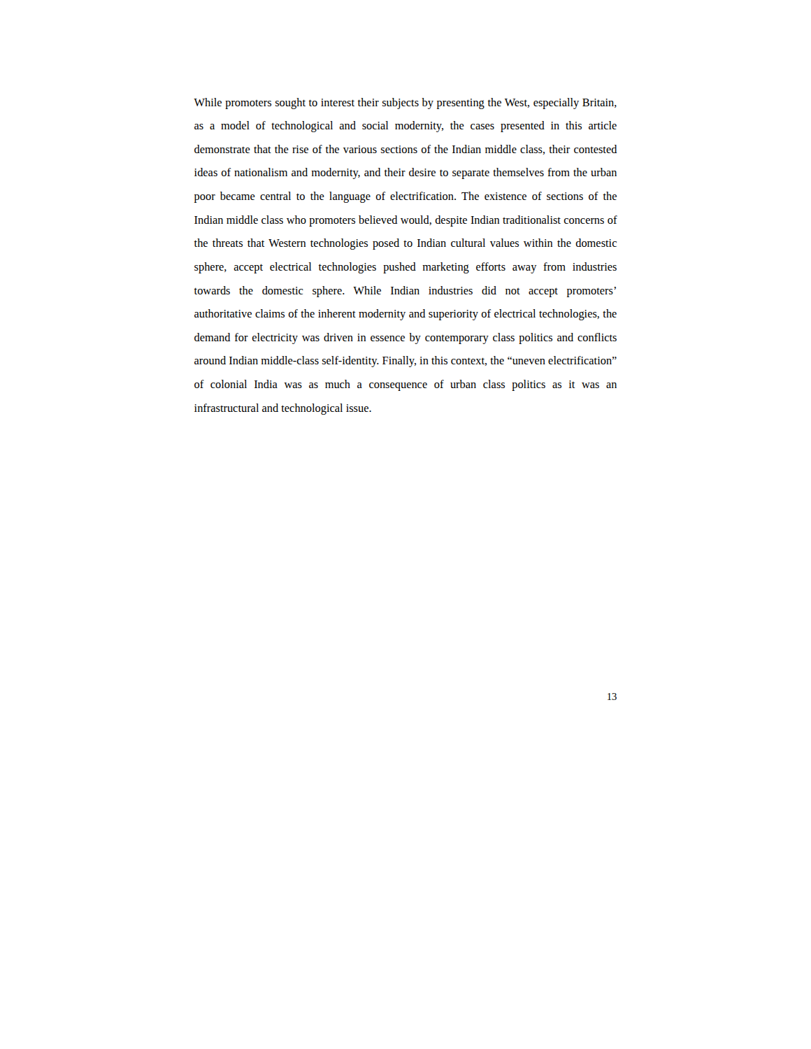While promoters sought to interest their subjects by presenting the West, especially Britain, as a model of technological and social modernity, the cases presented in this article demonstrate that the rise of the various sections of the Indian middle class, their contested ideas of nationalism and modernity, and their desire to separate themselves from the urban poor became central to the language of electrification. The existence of sections of the Indian middle class who promoters believed would, despite Indian traditionalist concerns of the threats that Western technologies posed to Indian cultural values within the domestic sphere, accept electrical technologies pushed marketing efforts away from industries towards the domestic sphere. While Indian industries did not accept promoters’ authoritative claims of the inherent modernity and superiority of electrical technologies, the demand for electricity was driven in essence by contemporary class politics and conflicts around Indian middle-class self-identity. Finally, in this context, the “uneven electrification” of colonial India was as much a consequence of urban class politics as it was an infrastructural and technological issue.
13